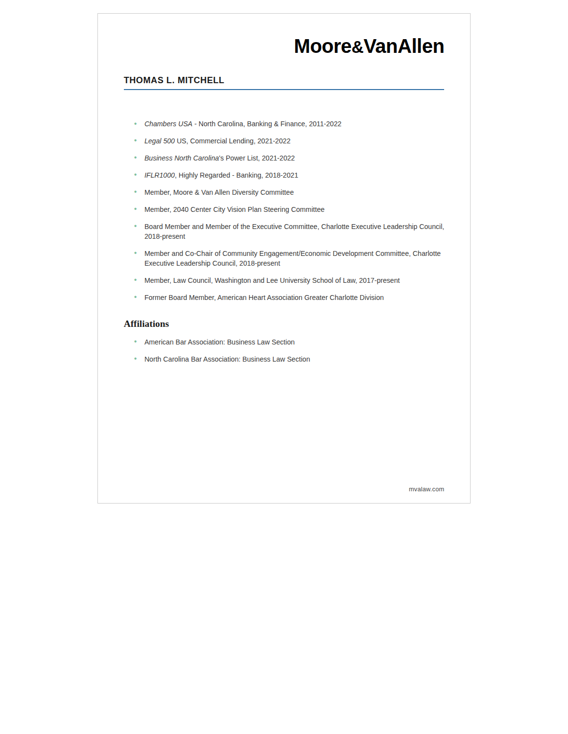Moore&VanAllen
Thomas L. Mitchell
Chambers USA - North Carolina, Banking & Finance, 2011-2022
Legal 500 US, Commercial Lending, 2021-2022
Business North Carolina's Power List, 2021-2022
IFLR1000, Highly Regarded - Banking, 2018-2021
Member, Moore & Van Allen Diversity Committee
Member, 2040 Center City Vision Plan Steering Committee
Board Member and Member of the Executive Committee, Charlotte Executive Leadership Council, 2018-present
Member and Co-Chair of Community Engagement/Economic Development Committee, Charlotte Executive Leadership Council, 2018-present
Member, Law Council, Washington and Lee University School of Law, 2017-present
Former Board Member, American Heart Association Greater Charlotte Division
Affiliations
American Bar Association: Business Law Section
North Carolina Bar Association: Business Law Section
mvalaw.com